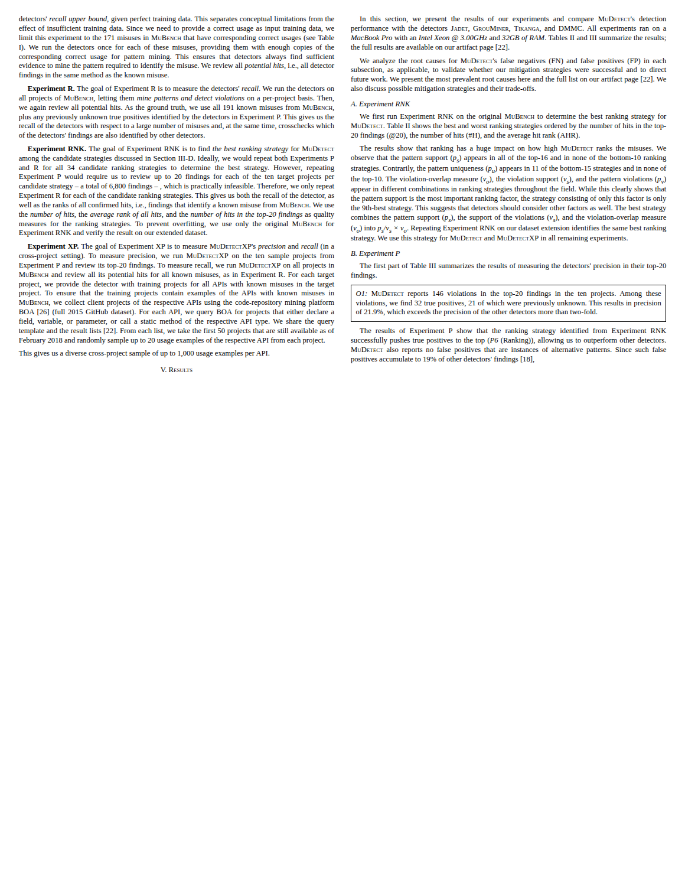detectors' recall upper bound, given perfect training data. This separates conceptual limitations from the effect of insufficient training data. Since we need to provide a correct usage as input training data, we limit this experiment to the 171 misuses in MuBench that have corresponding correct usages (see Table I). We run the detectors once for each of these misuses, providing them with enough copies of the corresponding correct usage for pattern mining. This ensures that detectors always find sufficient evidence to mine the pattern required to identify the misuse. We review all potential hits, i.e., all detector findings in the same method as the known misuse.
Experiment R. The goal of Experiment R is to measure the detectors' recall. We run the detectors on all projects of MuBench, letting them mine patterns and detect violations on a per-project basis. Then, we again review all potential hits. As the ground truth, we use all 191 known misuses from MuBench, plus any previously unknown true positives identified by the detectors in Experiment P. This gives us the recall of the detectors with respect to a large number of misuses and, at the same time, crosschecks which of the detectors' findings are also identified by other detectors.
Experiment RNK. The goal of Experiment RNK is to find the best ranking strategy for MuDetect among the candidate strategies discussed in Section III-D. Ideally, we would repeat both Experiments P and R for all 34 candidate ranking strategies to determine the best strategy. However, repeating Experiment P would require us to review up to 20 findings for each of the ten target projects per candidate strategy – a total of 6,800 findings – , which is practically infeasible. Therefore, we only repeat Experiment R for each of the candidate ranking strategies. This gives us both the recall of the detector, as well as the ranks of all confirmed hits, i.e., findings that identify a known misuse from MuBench. We use the number of hits, the average rank of all hits, and the number of hits in the top-20 findings as quality measures for the ranking strategies. To prevent overfitting, we use only the original MuBench for Experiment RNK and verify the result on our extended dataset.
Experiment XP. The goal of Experiment XP is to measure MuDetectXP's precision and recall (in a cross-project setting). To measure precision, we run MuDetectXP on the ten sample projects from Experiment P and review its top-20 findings. To measure recall, we run MuDetectXP on all projects in MuBench and review all its potential hits for all known misuses, as in Experiment R. For each target project, we provide the detector with training projects for all APIs with known misuses in the target project. To ensure that the training projects contain examples of the APIs with known misuses in MuBench, we collect client projects of the respective APIs using the code-repository mining platform BOA [26] (full 2015 GitHub dataset). For each API, we query BOA for projects that either declare a field, variable, or parameter, or call a static method of the respective API type. We share the query template and the result lists [22]. From each list, we take the first 50 projects that are still available as of February 2018 and randomly sample up to 20 usage examples of the respective API from each project.
This gives us a diverse cross-project sample of up to 1,000 usage examples per API.
V. Results
In this section, we present the results of our experiments and compare MuDetect's detection performance with the detectors Jadet, GrouMiner, Tikanga, and DMMC. All experiments ran on a MacBook Pro with an Intel Xeon @ 3.00GHz and 32GB of RAM. Tables II and III summarize the results; the full results are available on our artifact page [22].
We analyze the root causes for MuDetect's false negatives (FN) and false positives (FP) in each subsection, as applicable, to validate whether our mitigation strategies were successful and to direct future work. We present the most prevalent root causes here and the full list on our artifact page [22]. We also discuss possible mitigation strategies and their trade-offs.
A. Experiment RNK
We first run Experiment RNK on the original MuBench to determine the best ranking strategy for MuDetect. Table II shows the best and worst ranking strategies ordered by the number of hits in the top-20 findings (@20), the number of hits (#H), and the average hit rank (AHR).
The results show that ranking has a huge impact on how high MuDetect ranks the misuses. We observe that the pattern support (ps) appears in all of the top-16 and in none of the bottom-10 ranking strategies. Contrarily, the pattern uniqueness (pu) appears in 11 of the bottom-15 strategies and in none of the top-10. The violation-overlap measure (vo), the violation support (vs), and the pattern violations (pv) appear in different combinations in ranking strategies throughout the field. While this clearly shows that the pattern support is the most important ranking factor, the strategy consisting of only this factor is only the 9th-best strategy. This suggests that detectors should consider other factors as well. The best strategy combines the pattern support (ps), the support of the violations (vs), and the violation-overlap measure (vo) into ps/vs × vo. Repeating Experiment RNK on our dataset extension identifies the same best ranking strategy. We use this strategy for MuDetect and MuDetectXP in all remaining experiments.
B. Experiment P
The first part of Table III summarizes the results of measuring the detectors' precision in their top-20 findings.
O1: MuDetect reports 146 violations in the top-20 findings in the ten projects. Among these violations, we find 32 true positives, 21 of which were previously unknown. This results in precision of 21.9%, which exceeds the precision of the other detectors more than two-fold.
The results of Experiment P show that the ranking strategy identified from Experiment RNK successfully pushes true positives to the top (P6 (Ranking)), allowing us to outperform other detectors. MuDetect also reports no false positives that are instances of alternative patterns. Since such false positives accumulate to 19% of other detectors' findings [18],